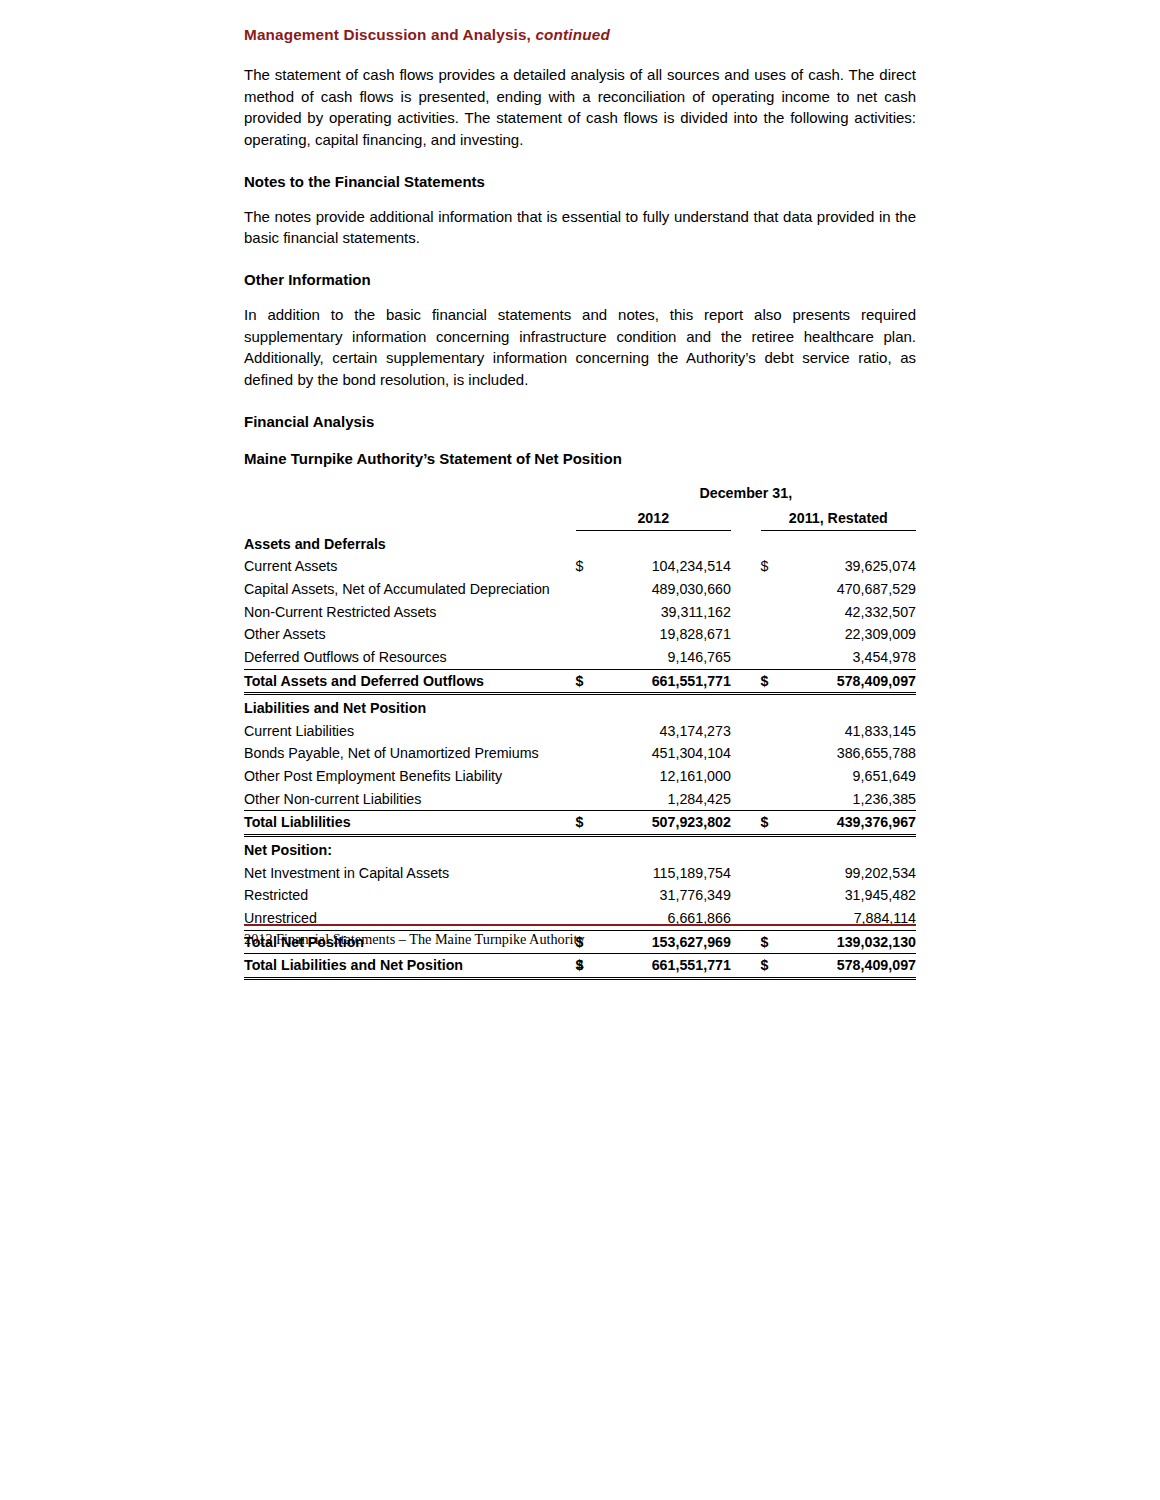Management Discussion and Analysis, continued
The statement of cash flows provides a detailed analysis of all sources and uses of cash. The direct method of cash flows is presented, ending with a reconciliation of operating income to net cash provided by operating activities. The statement of cash flows is divided into the following activities: operating, capital financing, and investing.
Notes to the Financial Statements
The notes provide additional information that is essential to fully understand that data provided in the basic financial statements.
Other Information
In addition to the basic financial statements and notes, this report also presents required supplementary information concerning infrastructure condition and the retiree healthcare plan. Additionally, certain supplementary information concerning the Authority’s debt service ratio, as defined by the bond resolution, is included.
Financial Analysis
Maine Turnpike Authority’s Statement of Net Position
| | December 31, |
| | 2012 | | 2011, Restated |
| Assets and Deferrals | | | | | |
| Current Assets | $ | 104,234,514 | | $ | 39,625,074 |
| Capital Assets, Net of Accumulated Depreciation | | 489,030,660 | | | 470,687,529 |
| Non-Current Restricted Assets | | 39,311,162 | | | 42,332,507 |
| Other Assets | | 19,828,671 | | | 22,309,009 |
| Deferred Outflows of Resources | | 9,146,765 | | | 3,454,978 |
| Total Assets and Deferred Outflows | $ | 661,551,771 | | $ | 578,409,097 |
| Liabilities and Net Position | | | | | |
| Current Liabilities | | 43,174,273 | | | 41,833,145 |
| Bonds Payable, Net of Unamortized Premiums | | 451,304,104 | | | 386,655,788 |
| Other Post Employment Benefits Liability | | 12,161,000 | | | 9,651,649 |
| Other Non-current Liabilities | | 1,284,425 | | | 1,236,385 |
| Total Liablilities | $ | 507,923,802 | | $ | 439,376,967 |
| Net Position: | | | | | |
| Net Investment in Capital Assets | | 115,189,754 | | | 99,202,534 |
| Restricted | | 31,776,349 | | | 31,945,482 |
| Unrestriced | | 6,661,866 | | | 7,884,114 |
| Total Net Position | $ | 153,627,969 | | $ | 139,032,130 |
| Total Liabilities and Net Position | $ | 661,551,771 | | $ | 578,409,097 |
2012 Financial Statements – The Maine Turnpike Authority
4